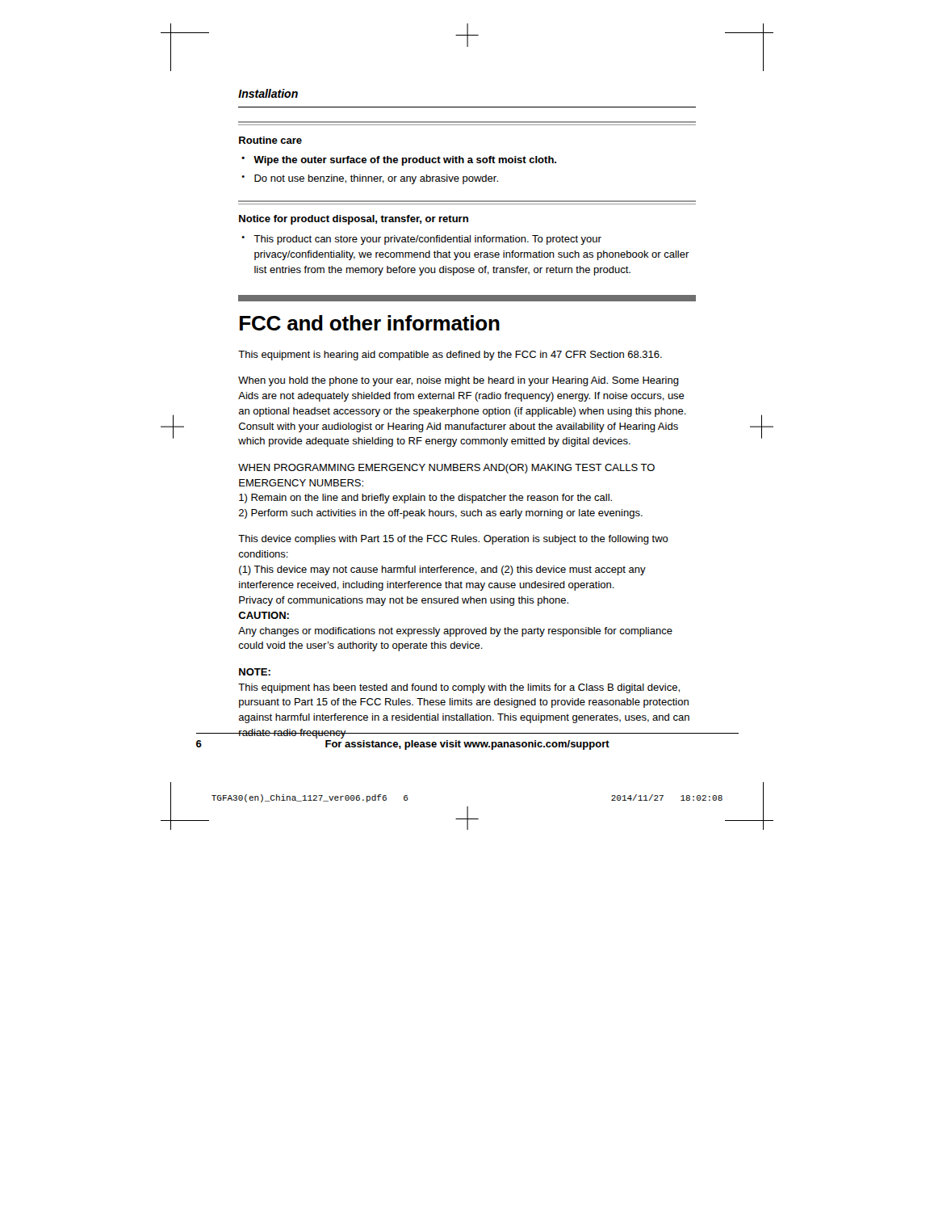Installation
Routine care
Wipe the outer surface of the product with a soft moist cloth.
Do not use benzine, thinner, or any abrasive powder.
Notice for product disposal, transfer, or return
This product can store your private/confidential information. To protect your privacy/confidentiality, we recommend that you erase information such as phonebook or caller list entries from the memory before you dispose of, transfer, or return the product.
FCC and other information
This equipment is hearing aid compatible as defined by the FCC in 47 CFR Section 68.316.
When you hold the phone to your ear, noise might be heard in your Hearing Aid. Some Hearing Aids are not adequately shielded from external RF (radio frequency) energy. If noise occurs, use an optional headset accessory or the speakerphone option (if applicable) when using this phone. Consult with your audiologist or Hearing Aid manufacturer about the availability of Hearing Aids which provide adequate shielding to RF energy commonly emitted by digital devices.
WHEN PROGRAMMING EMERGENCY NUMBERS AND(OR) MAKING TEST CALLS TO EMERGENCY NUMBERS:
1) Remain on the line and briefly explain to the dispatcher the reason for the call.
2) Perform such activities in the off-peak hours, such as early morning or late evenings.
This device complies with Part 15 of the FCC Rules. Operation is subject to the following two conditions:
(1) This device may not cause harmful interference, and (2) this device must accept any interference received, including interference that may cause undesired operation.
Privacy of communications may not be ensured when using this phone.
CAUTION:
Any changes or modifications not expressly approved by the party responsible for compliance could void the user’s authority to operate this device.
NOTE:
This equipment has been tested and found to comply with the limits for a Class B digital device, pursuant to Part 15 of the FCC Rules. These limits are designed to provide reasonable protection against harmful interference in a residential installation. This equipment generates, uses, and can radiate radio frequency
6
For assistance, please visit www.panasonic.com/support
TGFA30(en)_China_1127_ver006.pdf6 6
2014/11/27 18:02:08